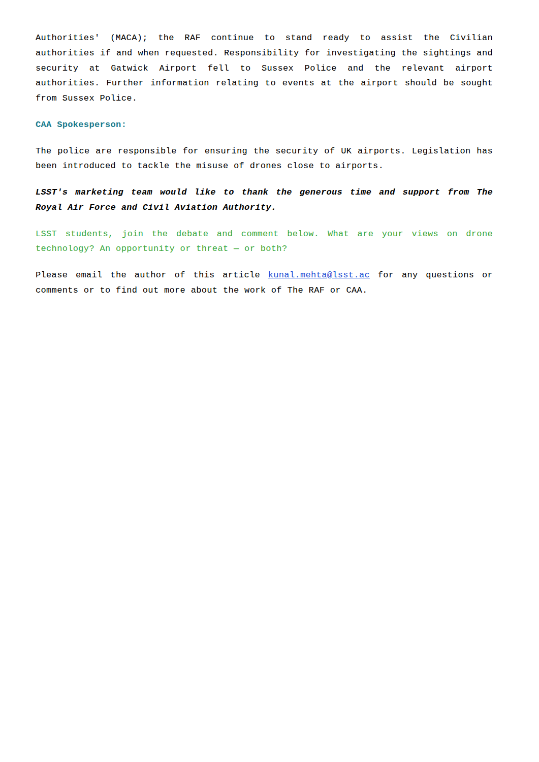Authorities' (MACA); the RAF continue to stand ready to assist the Civilian authorities if and when requested. Responsibility for investigating the sightings and security at Gatwick Airport fell to Sussex Police and the relevant airport authorities. Further information relating to events at the airport should be sought from Sussex Police.
CAA Spokesperson:
The police are responsible for ensuring the security of UK airports. Legislation has been introduced to tackle the misuse of drones close to airports.
LSST's marketing team would like to thank the generous time and support from The Royal Air Force and Civil Aviation Authority.
LSST students, join the debate and comment below. What are your views on drone technology? An opportunity or threat — or both?
Please email the author of this article kunal.mehta@lsst.ac for any questions or comments or to find out more about the work of The RAF or CAA.